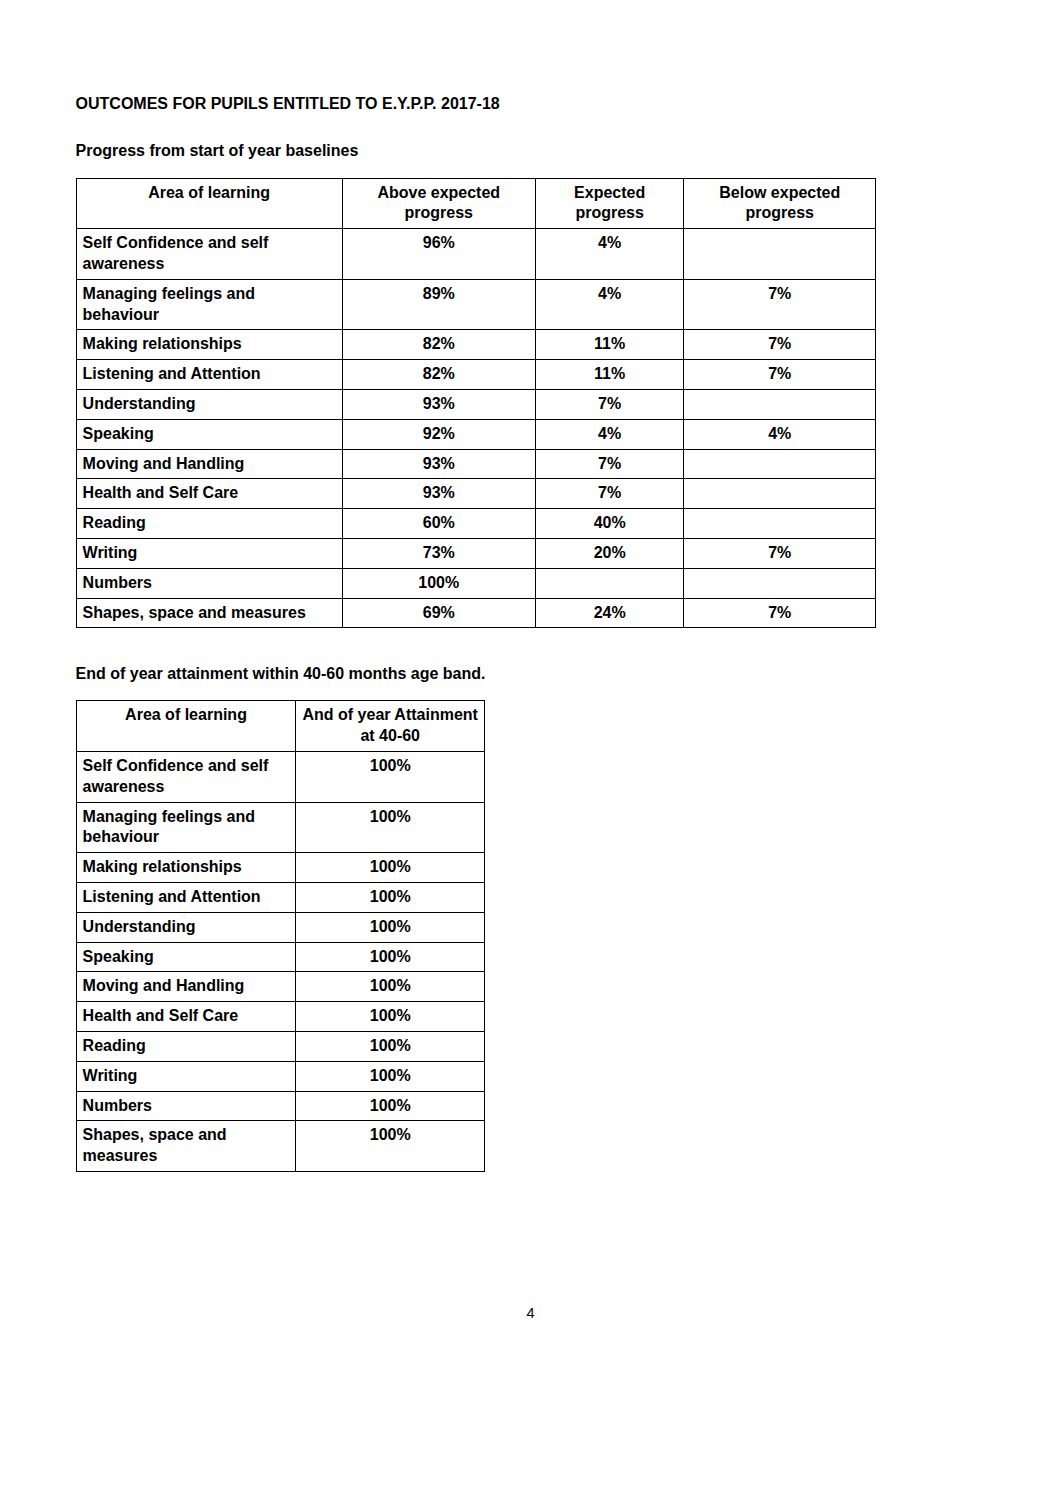OUTCOMES FOR PUPILS ENTITLED TO E.Y.P.P. 2017-18
Progress from start of year baselines
| Area of learning | Above expected progress | Expected progress | Below expected progress |
| --- | --- | --- | --- |
| Self Confidence and self awareness | 96% | 4% | |
| Managing feelings and behaviour | 89% | 4% | 7% |
| Making relationships | 82% | 11% | 7% |
| Listening and Attention | 82% | 11% | 7% |
| Understanding | 93% | 7% | |
| Speaking | 92% | 4% | 4% |
| Moving and Handling | 93% | 7% | |
| Health and Self Care | 93% | 7% | |
| Reading | 60% | 40% | |
| Writing | 73% | 20% | 7% |
| Numbers | 100% | | |
| Shapes, space and measures | 69% | 24% | 7% |
End of year attainment within 40-60 months age band.
| Area of learning | And of year Attainment at 40-60 |
| --- | --- |
| Self Confidence and self awareness | 100% |
| Managing feelings and behaviour | 100% |
| Making relationships | 100% |
| Listening and Attention | 100% |
| Understanding | 100% |
| Speaking | 100% |
| Moving and Handling | 100% |
| Health and Self Care | 100% |
| Reading | 100% |
| Writing | 100% |
| Numbers | 100% |
| Shapes, space and measures | 100% |
4